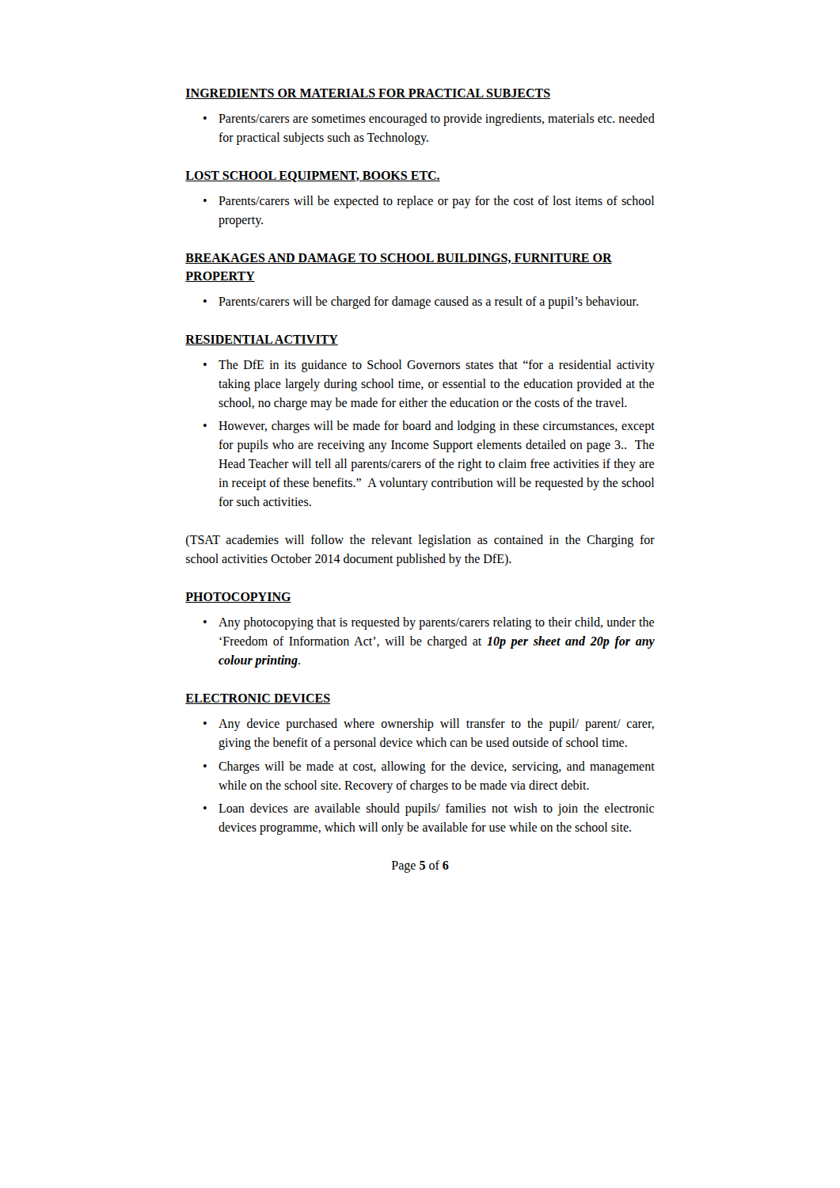Ingredients or Materials for Practical Subjects
Parents/carers are sometimes encouraged to provide ingredients, materials etc. needed for practical subjects such as Technology.
Lost School Equipment, Books etc.
Parents/carers will be expected to replace or pay for the cost of lost items of school property.
Breakages and Damage to School Buildings, Furniture or Property
Parents/carers will be charged for damage caused as a result of a pupil’s behaviour.
Residential Activity
The DfE in its guidance to School Governors states that “for a residential activity taking place largely during school time, or essential to the education provided at the school, no charge may be made for either the education or the costs of the travel.
However, charges will be made for board and lodging in these circumstances, except for pupils who are receiving any Income Support elements detailed on page 3.. The Head Teacher will tell all parents/carers of the right to claim free activities if they are in receipt of these benefits.” A voluntary contribution will be requested by the school for such activities.
(TSAT academies will follow the relevant legislation as contained in the Charging for school activities October 2014 document published by the DfE).
Photocopying
Any photocopying that is requested by parents/carers relating to their child, under the ‘Freedom of Information Act’, will be charged at 10p per sheet and 20p for any colour printing.
Electronic Devices
Any device purchased where ownership will transfer to the pupil/ parent/ carer, giving the benefit of a personal device which can be used outside of school time.
Charges will be made at cost, allowing for the device, servicing, and management while on the school site. Recovery of charges to be made via direct debit.
Loan devices are available should pupils/ families not wish to join the electronic devices programme, which will only be available for use while on the school site.
Page 5 of 6